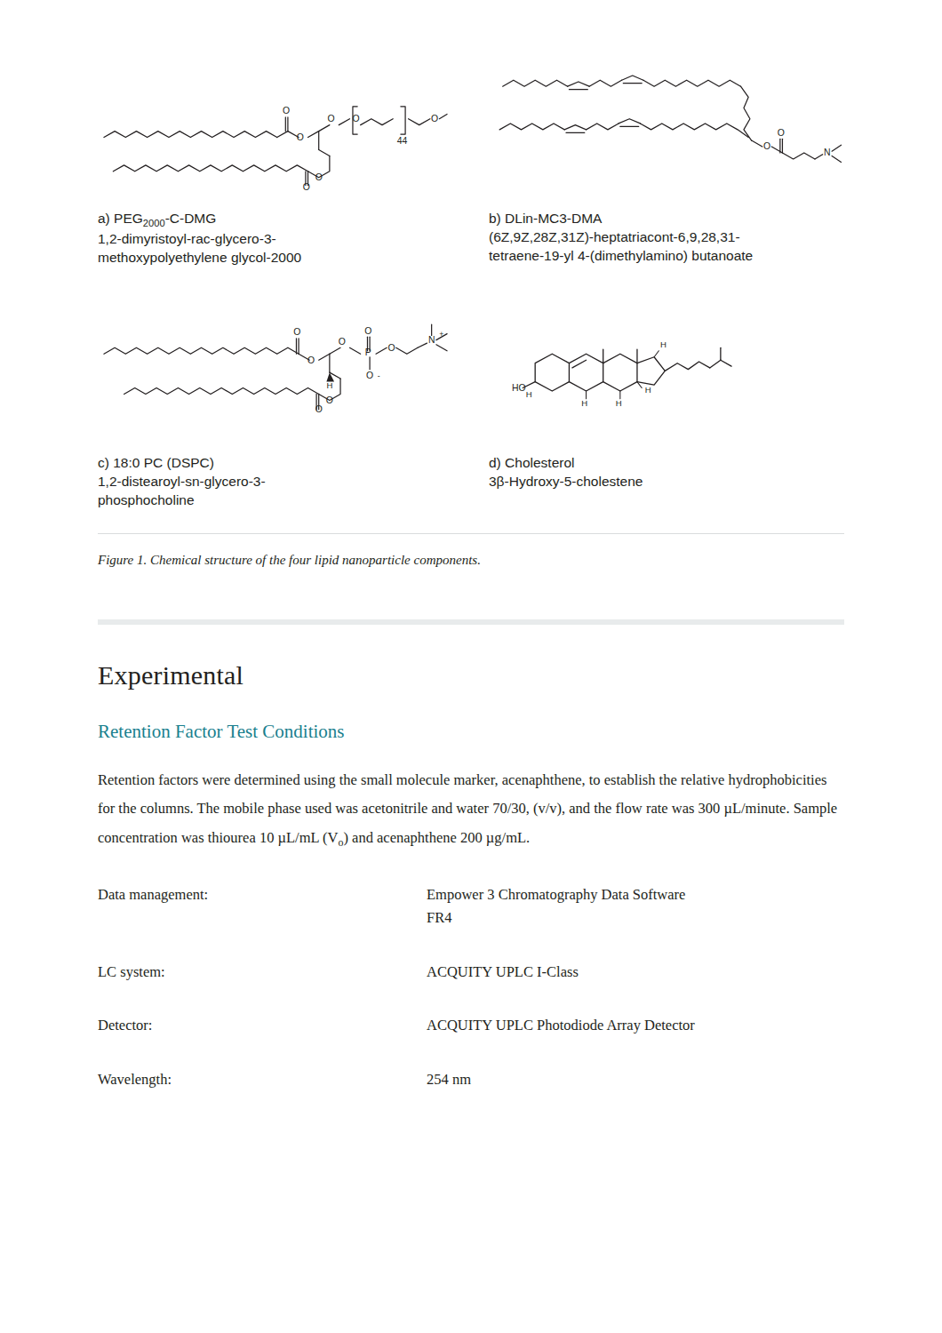O O O O O O O 44
a) PEG2000-C-DMG
1,2-dimyristoyl-rac-glycero-3-
methoxypolyethylene glycol-2000
O O N
b) DLin-MC3-DMA
(6Z,9Z,28Z,31Z)-heptatriacont-6,9,28,31-
tetraene-19-yl 4-(dimethylamino) butanoate
O O O P O O - O N + H O O
c) 18:0 PC (DSPC)
1,2-distearoyl-sn-glycero-3-
phosphocholine
HO H H H H H
d) Cholesterol
3β-Hydroxy-5-cholestene
Figure 1. Chemical structure of the four lipid nanoparticle components.
Experimental
Retention Factor Test Conditions
Retention factors were determined using the small molecule marker, acenaphthene, to establish the relative hydrophobicities for the columns. The mobile phase used was acetonitrile and water 70/30, (v/v), and the flow rate was 300 µL/minute. Sample concentration was thiourea 10 µL/mL (Vo) and acenaphthene 200 µg/mL.
Data management:
Empower 3 Chromatography Data SoftwareFR4
LC system:
ACQUITY UPLC I-Class
Detector:
ACQUITY UPLC Photodiode Array Detector
Wavelength:
254 nm